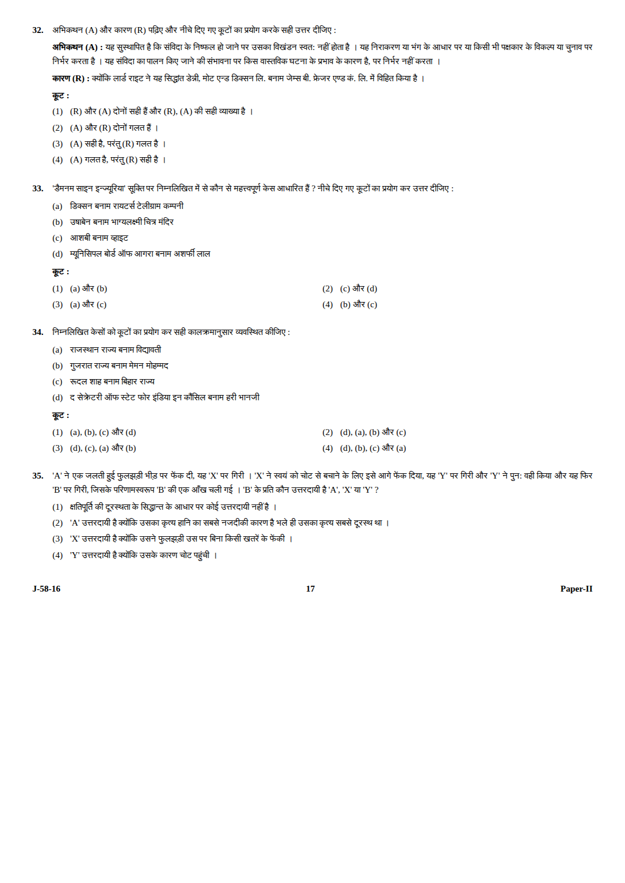32.
अभिकथन (A) और कारण (R) पढ़िए और नीचे दिए गए कूटों का प्रयोग करके सही उत्तर दीजिए :
अभिकथन (A) : यह सुस्थापित है कि संविदा के निष्फल हो जाने पर उसका विखंडन स्वत: नहीं होता है । यह निराकरण या भंग के आधार पर या किसी भी पक्षकार के विकल्प या चुनाव पर निर्भर करता है । यह संविदा का पालन किए जाने की संभावना पर किस वास्तविक घटना के प्रभाव के कारण है, पर निर्भर नहीं करता ।
कारण (R) : क्योंकि लार्ड राइट ने यह सिद्धांत डेन्नी, मोट एन्ड डिक्सन लि. बनाम जेम्स बी. फ्रेजर एण्ड कं. लि. में विहित किया है ।
कूट :
(1)(R) और (A) दोनों सही हैं और (R), (A) की सही व्याख्या है ।
(2)(A) और (R) दोनों गलत हैं ।
(3)(A) सही है, परंतु (R) गलत है ।
(4)(A) गलत है, परंतु (R) सही है ।
33.
'डैमनम साइन इन्ज्यूरिया' सूक्ति पर निम्नलिखित में से कौन से महत्त्वपूर्ण केस आधारित हैं ? नीचे दिए गए कूटों का प्रयोग कर उत्तर दीजिए :
(a) डिक्सन बनाम रायटर्स टेलीग्राम कम्पनी
(b) उषाबेन बनाम भाग्यलक्ष्मी चित्र मंदिर
(c) आशबी बनाम व्हाइट
(d) म्यूनिसिपल बोर्ड ऑफ आगरा बनाम अशर्फी लाल
कूट :
| (1) (a) और (b) | (2) (c) और (d) |
| (3) (a) और (c) | (4) (b) और (c) |
34.
निम्नलिखित केसों को कूटों का प्रयोग कर सही कालक्रमानुसार व्यवस्थित कीजिए :
(a) राजस्थान राज्य बनाम विद्यावती
(b) गुजरात राज्य बनाम मेमन मोहम्मद
(c) रूदल शाह बनाम बिहार राज्य
(d) द सेक्रेटरी ऑफ स्टेट फोर इंडिया इन कौंसिल बनाम हरी भानजी
कूट :
| (1) (a), (b), (c) और (d) | (2) (d), (a), (b) और (c) |
| (3) (d), (c), (a) और (b) | (4) (d), (b), (c) और (a) |
35.
'A' ने एक जलती हुई फुलझड़ी भीड़ पर फेंक दी, यह 'X' पर गिरी । 'X' ने स्वयं को चोट से बचाने के लिए इसे आगे फेंक दिया, यह 'Y' पर गिरी और 'Y' ने पुन: वही किया और यह फिर 'B' पर गिरी, जिसके परिणामस्वरूप 'B' की एक आँख चली गई । 'B' के प्रति कौन उत्तरदायी है 'A', 'X' या 'Y' ?
(1) क्षतिपूर्ति की दूरस्थता के सिद्धान्त के आधार पर कोई उत्तरदायी नहीं है ।
(2)'A' उत्तरदायी है क्योंकि उसका कृत्य हानि का सबसे नजदीकी कारण है भले ही उसका कृत्य सबसे दूरस्थ था ।
(3)'X' उत्तरदायी है क्योंकि उसने फुलझड़ी उस पर बिना किसी खतरें के फेंकी ।
(4)'Y' उत्तरदायी है क्योंकि उसके कारण चोट पहुंची ।
J-58-16
17
Paper-II